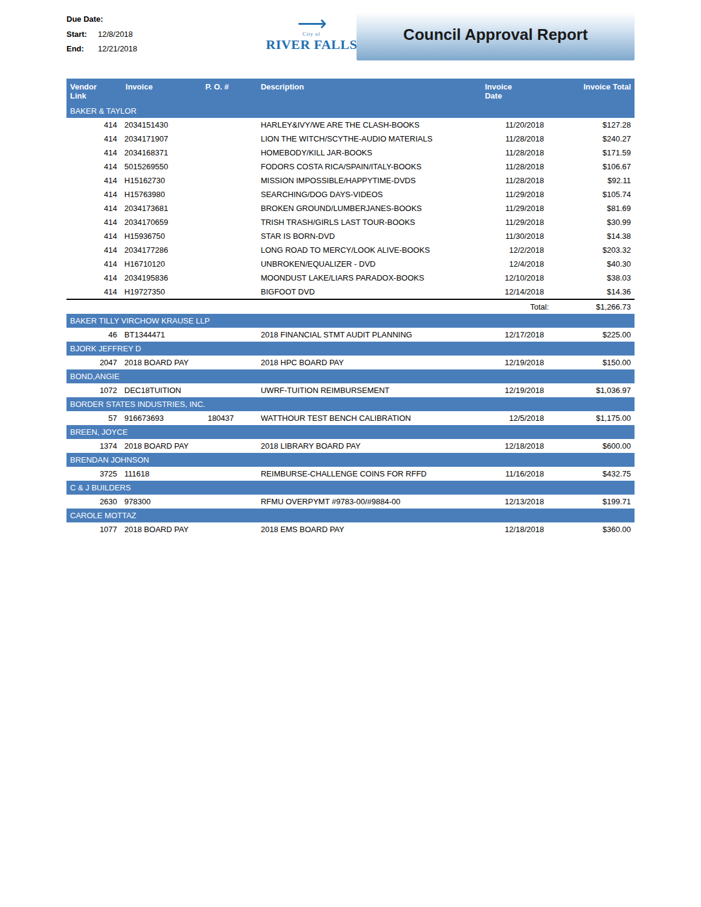Due Date:
Start: 12/8/2018
End: 12/21/2018
⟶
City of
RIVER FALLS
Council Approval Report
| Vendor Link | Invoice | P. O. # | Description | Invoice Date | Invoice Total |
| --- | --- | --- | --- | --- | --- |
| BAKER & TAYLOR |
| 414 | 2034151430 | | HARLEY&IVY/WE ARE THE CLASH-BOOKS | 11/20/2018 | $127.28 |
| 414 | 2034171907 | | LION THE WITCH/SCYTHE-AUDIO MATERIALS | 11/28/2018 | $240.27 |
| 414 | 2034168371 | | HOMEBODY/KILL JAR-BOOKS | 11/28/2018 | $171.59 |
| 414 | 5015269550 | | FODORS COSTA RICA/SPAIN/ITALY-BOOKS | 11/28/2018 | $106.67 |
| 414 | H15162730 | | MISSION IMPOSSIBLE/HAPPYTIME-DVDS | 11/28/2018 | $92.11 |
| 414 | H15763980 | | SEARCHING/DOG DAYS-VIDEOS | 11/29/2018 | $105.74 |
| 414 | 2034173681 | | BROKEN GROUND/LUMBERJANES-BOOKS | 11/29/2018 | $81.69 |
| 414 | 2034170659 | | TRISH TRASH/GIRLS LAST TOUR-BOOKS | 11/29/2018 | $30.99 |
| 414 | H15936750 | | STAR IS BORN-DVD | 11/30/2018 | $14.38 |
| 414 | 2034177286 | | LONG ROAD TO MERCY/LOOK ALIVE-BOOKS | 12/2/2018 | $203.32 |
| 414 | H16710120 | | UNBROKEN/EQUALIZER - DVD | 12/4/2018 | $40.30 |
| 414 | 2034195836 | | MOONDUST LAKE/LIARS PARADOX-BOOKS | 12/10/2018 | $38.03 |
| 414 | H19727350 | | BIGFOOT DVD | 12/14/2018 | $14.36 |
| | Total: | $1,266.73 |
| BAKER TILLY VIRCHOW KRAUSE LLP |
| 46 | BT1344471 | | 2018 FINANCIAL STMT AUDIT PLANNING | 12/17/2018 | $225.00 |
| BJORK JEFFREY D |
| 2047 | 2018 BOARD PAY | | 2018 HPC BOARD PAY | 12/19/2018 | $150.00 |
| BOND,ANGIE |
| 1072 | DEC18TUITION | | UWRF-TUITION REIMBURSEMENT | 12/19/2018 | $1,036.97 |
| BORDER STATES INDUSTRIES, INC. |
| 57 | 916673693 | 180437 | WATTHOUR TEST BENCH CALIBRATION | 12/5/2018 | $1,175.00 |
| BREEN, JOYCE |
| 1374 | 2018 BOARD PAY | | 2018 LIBRARY BOARD PAY | 12/18/2018 | $600.00 |
| BRENDAN JOHNSON |
| 3725 | 111618 | | REIMBURSE-CHALLENGE COINS FOR RFFD | 11/16/2018 | $432.75 |
| C & J BUILDERS |
| 2630 | 978300 | | RFMU OVERPYMT #9783-00/#9884-00 | 12/13/2018 | $199.71 |
| CAROLE MOTTAZ |
| 1077 | 2018 BOARD PAY | | 2018 EMS BOARD PAY | 12/18/2018 | $360.00 |